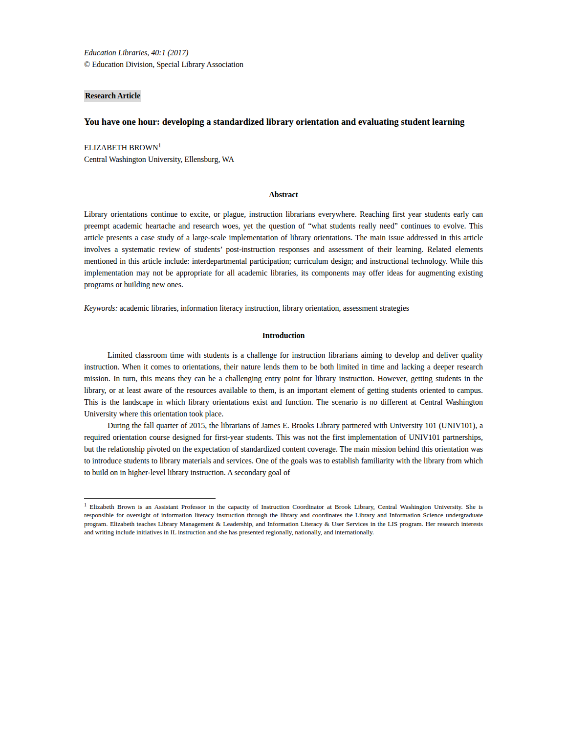Education Libraries, 40:1 (2017)
© Education Division, Special Library Association
Research Article
You have one hour: developing a standardized library orientation and evaluating student learning
Elizabeth Brown1
Central Washington University, Ellensburg, WA
Abstract
Library orientations continue to excite, or plague, instruction librarians everywhere. Reaching first year students early can preempt academic heartache and research woes, yet the question of “what students really need” continues to evolve. This article presents a case study of a large-scale implementation of library orientations. The main issue addressed in this article involves a systematic review of students’ post-instruction responses and assessment of their learning. Related elements mentioned in this article include: interdepartmental participation; curriculum design; and instructional technology. While this implementation may not be appropriate for all academic libraries, its components may offer ideas for augmenting existing programs or building new ones.
Keywords: academic libraries, information literacy instruction, library orientation, assessment strategies
Introduction
Limited classroom time with students is a challenge for instruction librarians aiming to develop and deliver quality instruction. When it comes to orientations, their nature lends them to be both limited in time and lacking a deeper research mission. In turn, this means they can be a challenging entry point for library instruction. However, getting students in the library, or at least aware of the resources available to them, is an important element of getting students oriented to campus. This is the landscape in which library orientations exist and function. The scenario is no different at Central Washington University where this orientation took place.
During the fall quarter of 2015, the librarians of James E. Brooks Library partnered with University 101 (UNIV101), a required orientation course designed for first-year students. This was not the first implementation of UNIV101 partnerships, but the relationship pivoted on the expectation of standardized content coverage. The main mission behind this orientation was to introduce students to library materials and services. One of the goals was to establish familiarity with the library from which to build on in higher-level library instruction. A secondary goal of
1 Elizabeth Brown is an Assistant Professor in the capacity of Instruction Coordinator at Brook Library, Central Washington University. She is responsible for oversight of information literacy instruction through the library and coordinates the Library and Information Science undergraduate program. Elizabeth teaches Library Management & Leadership, and Information Literacy & User Services in the LIS program. Her research interests and writing include initiatives in IL instruction and she has presented regionally, nationally, and internationally.